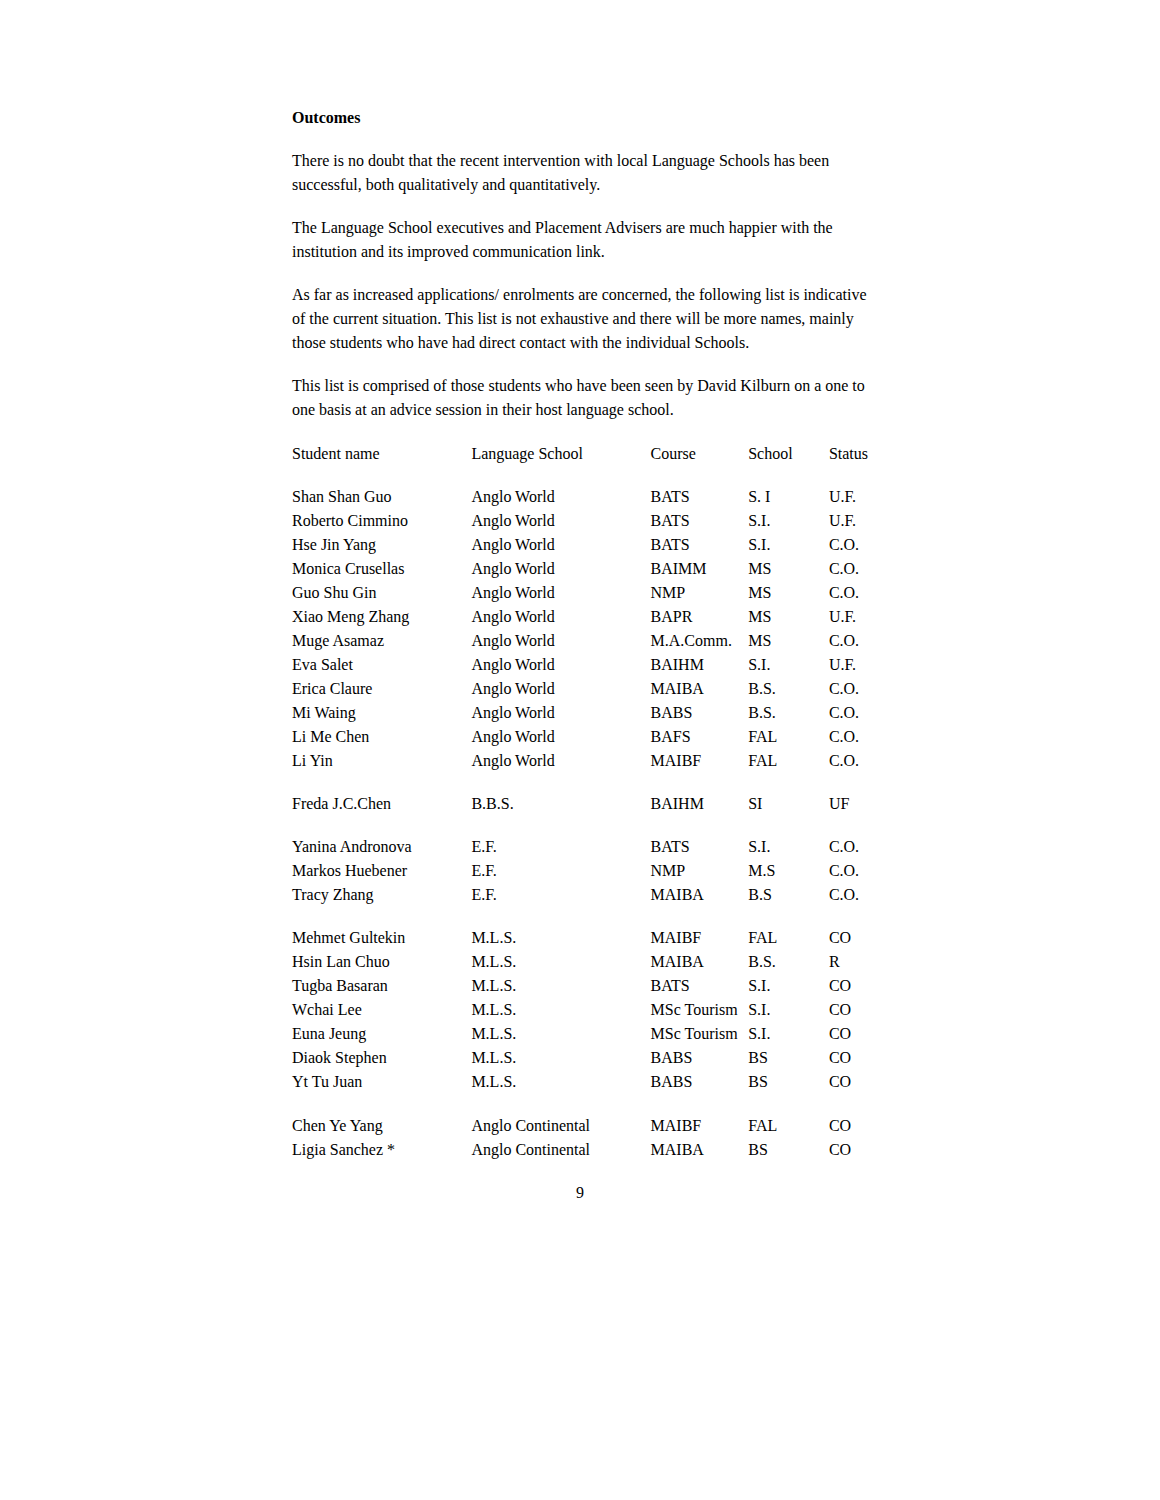Outcomes
There is no doubt that the recent intervention with local Language Schools has been successful, both qualitatively and quantitatively.
The Language School executives and Placement Advisers are much happier with the institution and its improved communication link.
As far as increased applications/ enrolments are concerned, the following list is indicative of the current situation. This list is not exhaustive and there will be more names, mainly those students who have had direct contact with the individual Schools.
This list is comprised of those students who have been seen by David Kilburn on a one to one basis at an advice session in their host language school.
| Student name | Language School | Course | School | Status |
| --- | --- | --- | --- | --- |
| Shan Shan Guo | Anglo World | BATS | S. I | U.F. |
| Roberto Cimmino | Anglo World | BATS | S.I. | U.F. |
| Hse Jin Yang | Anglo World | BATS | S.I. | C.O. |
| Monica Crusellas | Anglo World | BAIMM | MS | C.O. |
| Guo Shu Gin | Anglo World | NMP | MS | C.O. |
| Xiao Meng Zhang | Anglo World | BAPR | MS | U.F. |
| Muge Asamaz | Anglo World | M.A.Comm. | MS | C.O. |
| Eva Salet | Anglo World | BAIHM | S.I. | U.F. |
| Erica Claure | Anglo World | MAIBA | B.S. | C.O. |
| Mi Waing | Anglo World | BABS | B.S. | C.O. |
| Li Me Chen | Anglo World | BAFS | FAL | C.O. |
| Li Yin | Anglo World | MAIBF | FAL | C.O. |
| Freda J.C.Chen | B.B.S. | BAIHM | SI | UF |
| Yanina Andronova | E.F. | BATS | S.I. | C.O. |
| Markos Huebener | E.F. | NMP | M.S | C.O. |
| Tracy Zhang | E.F. | MAIBA | B.S | C.O. |
| Mehmet Gultekin | M.L.S. | MAIBF | FAL | CO |
| Hsin Lan Chuo | M.L.S. | MAIBA | B.S. | R |
| Tugba Basaran | M.L.S. | BATS | S.I. | CO |
| Wchai Lee | M.L.S. | MSc Tourism | S.I. | CO |
| Euna Jeung | M.L.S. | MSc Tourism | S.I. | CO |
| Diaok Stephen | M.L.S. | BABS | BS | CO |
| Yt Tu Juan | M.L.S. | BABS | BS | CO |
| Chen Ye Yang | Anglo Continental | MAIBF | FAL | CO |
| Ligia Sanchez * | Anglo Continental | MAIBA | BS | CO |
9